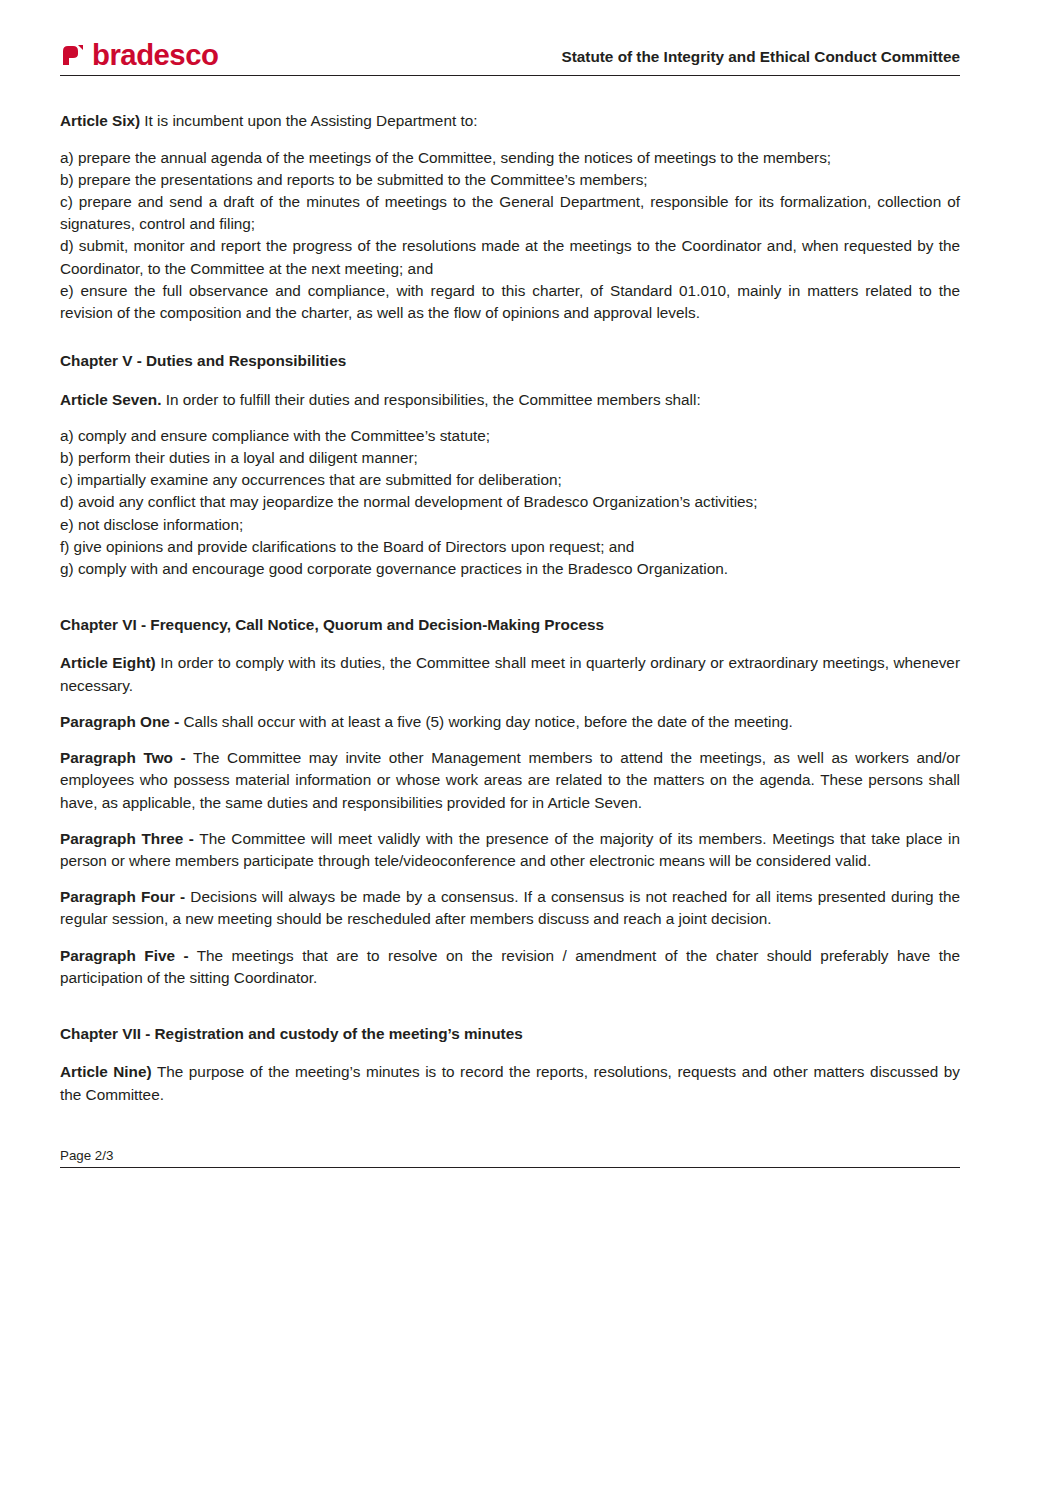bradesco
Statute of the Integrity and Ethical Conduct Committee
Article Six) It is incumbent upon the Assisting Department to:
a) prepare the annual agenda of the meetings of the Committee, sending the notices of meetings to the members;
b) prepare the presentations and reports to be submitted to the Committee’s members;
c) prepare and send a draft of the minutes of meetings to the General Department, responsible for its formalization, collection of signatures, control and filing;
d) submit, monitor and report the progress of the resolutions made at the meetings to the Coordinator and, when requested by the Coordinator, to the Committee at the next meeting; and
e) ensure the full observance and compliance, with regard to this charter, of Standard 01.010, mainly in matters related to the revision of the composition and the charter, as well as the flow of opinions and approval levels.
Chapter V - Duties and Responsibilities
Article Seven. In order to fulfill their duties and responsibilities, the Committee members shall:
a) comply and ensure compliance with the Committee’s statute;
b) perform their duties in a loyal and diligent manner;
c) impartially examine any occurrences that are submitted for deliberation;
d) avoid any conflict that may jeopardize the normal development of Bradesco Organization’s activities;
e) not disclose information;
f) give opinions and provide clarifications to the Board of Directors upon request; and
g) comply with and encourage good corporate governance practices in the Bradesco Organization.
Chapter VI - Frequency, Call Notice, Quorum and Decision-Making Process
Article Eight) In order to comply with its duties, the Committee shall meet in quarterly ordinary or extraordinary meetings, whenever necessary.
Paragraph One - Calls shall occur with at least a five (5) working day notice, before the date of the meeting.
Paragraph Two - The Committee may invite other Management members to attend the meetings, as well as workers and/or employees who possess material information or whose work areas are related to the matters on the agenda. These persons shall have, as applicable, the same duties and responsibilities provided for in Article Seven.
Paragraph Three - The Committee will meet validly with the presence of the majority of its members. Meetings that take place in person or where members participate through tele/videoconference and other electronic means will be considered valid.
Paragraph Four - Decisions will always be made by a consensus. If a consensus is not reached for all items presented during the regular session, a new meeting should be rescheduled after members discuss and reach a joint decision.
Paragraph Five - The meetings that are to resolve on the revision / amendment of the chater should preferably have the participation of the sitting Coordinator.
Chapter VII - Registration and custody of the meeting’s minutes
Article Nine) The purpose of the meeting’s minutes is to record the reports, resolutions, requests and other matters discussed by the Committee.
Page 2/3